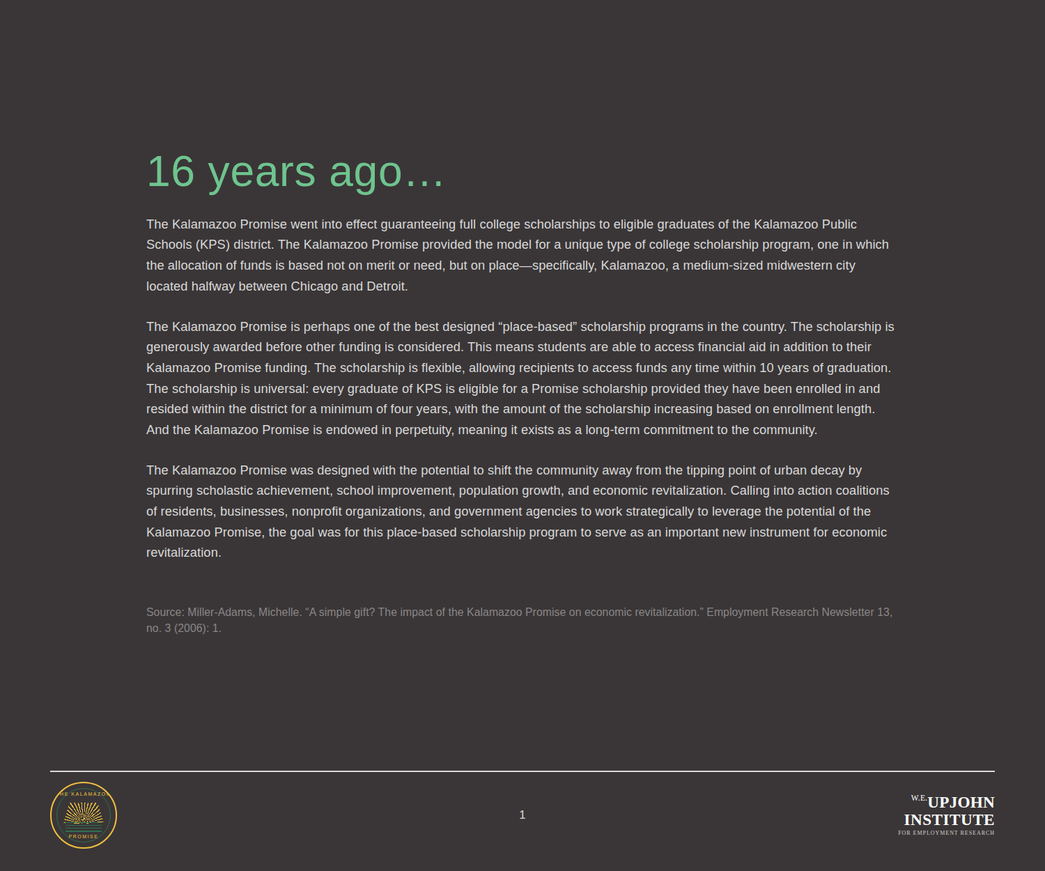16 years ago…
The Kalamazoo Promise went into effect guaranteeing full college scholarships to eligible graduates of the Kalamazoo Public Schools (KPS) district. The Kalamazoo Promise provided the model for a unique type of college scholarship program, one in which the allocation of funds is based not on merit or need, but on place—specifically, Kalamazoo, a medium-sized midwestern city located halfway between Chicago and Detroit.
The Kalamazoo Promise is perhaps one of the best designed “place-based” scholarship programs in the country. The scholarship is generously awarded before other funding is considered. This means students are able to access financial aid in addition to their Kalamazoo Promise funding. The scholarship is flexible, allowing recipients to access funds any time within 10 years of graduation. The scholarship is universal: every graduate of KPS is eligible for a Promise scholarship provided they have been enrolled in and resided within the district for a minimum of four years, with the amount of the scholarship increasing based on enrollment length. And the Kalamazoo Promise is endowed in perpetuity, meaning it exists as a long-term commitment to the community.
The Kalamazoo Promise was designed with the potential to shift the community away from the tipping point of urban decay by spurring scholastic achievement, school improvement, population growth, and economic revitalization. Calling into action coalitions of residents, businesses, nonprofit organizations, and government agencies to work strategically to leverage the potential of the Kalamazoo Promise, the goal was for this place-based scholarship program to serve as an important new instrument for economic revitalization.
Source: Miller-Adams, Michelle. “A simple gift? The impact of the Kalamazoo Promise on economic revitalization.” Employment Research Newsletter 13, no. 3 (2006): 1.
The Kalamazoo Promise
1
W.E. UPJOHN INSTITUTE for Employment Research